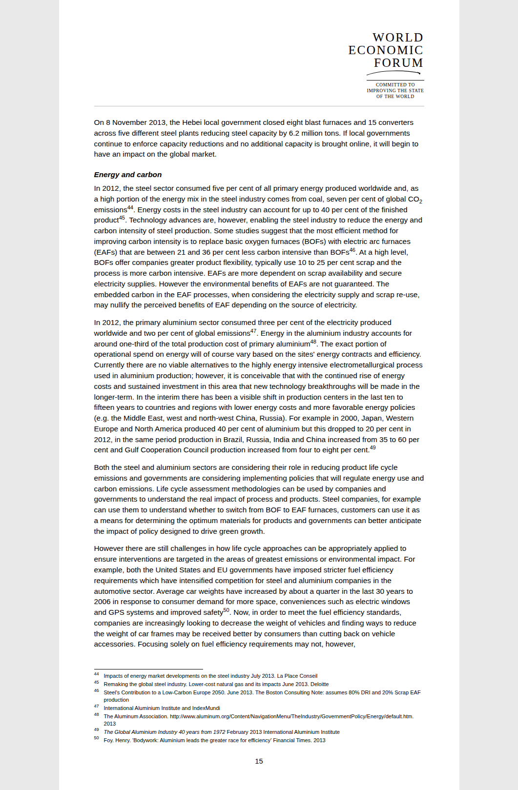WORLD
ECONOMIC
FORUM
COMMITTED TO
IMPROVING THE STATE
OF THE WORLD
On 8 November 2013, the Hebei local government closed eight blast furnaces and 15 converters across five different steel plants reducing steel capacity by 6.2 million tons. If local governments continue to enforce capacity reductions and no additional capacity is brought online, it will begin to have an impact on the global market.
Energy and carbon
In 2012, the steel sector consumed five per cent of all primary energy produced worldwide and, as a high portion of the energy mix in the steel industry comes from coal, seven per cent of global CO2 emissions44. Energy costs in the steel industry can account for up to 40 per cent of the finished product45. Technology advances are, however, enabling the steel industry to reduce the energy and carbon intensity of steel production. Some studies suggest that the most efficient method for improving carbon intensity is to replace basic oxygen furnaces (BOFs) with electric arc furnaces (EAFs) that are between 21 and 36 per cent less carbon intensive than BOFs46. At a high level, BOFs offer companies greater product flexibility, typically use 10 to 25 per cent scrap and the process is more carbon intensive. EAFs are more dependent on scrap availability and secure electricity supplies. However the environmental benefits of EAFs are not guaranteed. The embedded carbon in the EAF processes, when considering the electricity supply and scrap re-use, may nullify the perceived benefits of EAF depending on the source of electricity.
In 2012, the primary aluminium sector consumed three per cent of the electricity produced worldwide and two per cent of global emissions47. Energy in the aluminium industry accounts for around one-third of the total production cost of primary aluminium48. The exact portion of operational spend on energy will of course vary based on the sites' energy contracts and efficiency. Currently there are no viable alternatives to the highly energy intensive electrometallurgical process used in aluminium production; however, it is conceivable that with the continued rise of energy costs and sustained investment in this area that new technology breakthroughs will be made in the longer-term. In the interim there has been a visible shift in production centers in the last ten to fifteen years to countries and regions with lower energy costs and more favorable energy policies (e.g. the Middle East, west and north-west China, Russia). For example in 2000, Japan, Western Europe and North America produced 40 per cent of aluminium but this dropped to 20 per cent in 2012, in the same period production in Brazil, Russia, India and China increased from 35 to 60 per cent and Gulf Cooperation Council production increased from four to eight per cent.49
Both the steel and aluminium sectors are considering their role in reducing product life cycle emissions and governments are considering implementing policies that will regulate energy use and carbon emissions. Life cycle assessment methodologies can be used by companies and governments to understand the real impact of process and products. Steel companies, for example can use them to understand whether to switch from BOF to EAF furnaces, customers can use it as a means for determining the optimum materials for products and governments can better anticipate the impact of policy designed to drive green growth.
However there are still challenges in how life cycle approaches can be appropriately applied to ensure interventions are targeted in the areas of greatest emissions or environmental impact. For example, both the United States and EU governments have imposed stricter fuel efficiency requirements which have intensified competition for steel and aluminium companies in the automotive sector. Average car weights have increased by about a quarter in the last 30 years to 2006 in response to consumer demand for more space, conveniences such as electric windows and GPS systems and improved safety50. Now, in order to meet the fuel efficiency standards, companies are increasingly looking to decrease the weight of vehicles and finding ways to reduce the weight of car frames may be received better by consumers than cutting back on vehicle accessories. Focusing solely on fuel efficiency requirements may not, however,
Impacts of energy market developments on the steel industry July 2013. La Place Conseil
Remaking the global steel industry. Lower-cost natural gas and its impacts June 2013. Deloitte
Steel's Contribution to a Low-Carbon Europe 2050. June 2013. The Boston Consulting Note: assumes 80% DRI and 20% Scrap EAF production
International Aluminium Institute and IndexMundi
The Aluminum Association. http://www.aluminum.org/Content/NavigationMenu/TheIndustry/GovernmentPolicy/Energy/default.htm. 2013
The Global Aluminium Industry 40 years from 1972 February 2013 International Aluminium Institute
Foy. Henry. 'Bodywork: Aluminium leads the greater race for efficiency' Financial Times. 2013
15